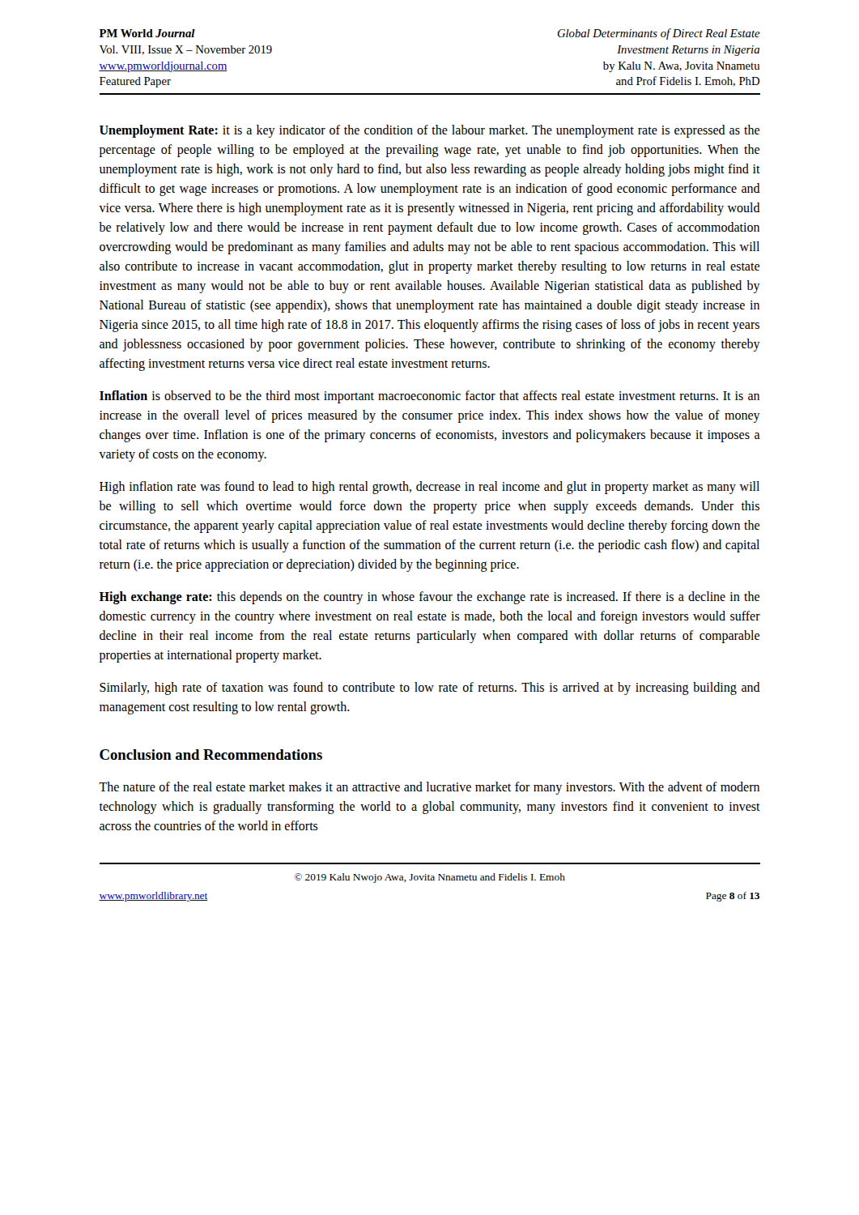PM World Journal
Vol. VIII, Issue X – November 2019
www.pmworldjournal.com
Featured Paper
Global Determinants of Direct Real Estate
Investment Returns in Nigeria
by Kalu N. Awa, Jovita Nnametu
and Prof Fidelis I. Emoh, PhD
Unemployment Rate: it is a key indicator of the condition of the labour market. The unemployment rate is expressed as the percentage of people willing to be employed at the prevailing wage rate, yet unable to find job opportunities. When the unemployment rate is high, work is not only hard to find, but also less rewarding as people already holding jobs might find it difficult to get wage increases or promotions. A low unemployment rate is an indication of good economic performance and vice versa. Where there is high unemployment rate as it is presently witnessed in Nigeria, rent pricing and affordability would be relatively low and there would be increase in rent payment default due to low income growth. Cases of accommodation overcrowding would be predominant as many families and adults may not be able to rent spacious accommodation. This will also contribute to increase in vacant accommodation, glut in property market thereby resulting to low returns in real estate investment as many would not be able to buy or rent available houses. Available Nigerian statistical data as published by National Bureau of statistic (see appendix), shows that unemployment rate has maintained a double digit steady increase in Nigeria since 2015, to all time high rate of 18.8 in 2017. This eloquently affirms the rising cases of loss of jobs in recent years and joblessness occasioned by poor government policies. These however, contribute to shrinking of the economy thereby affecting investment returns versa vice direct real estate investment returns.
Inflation is observed to be the third most important macroeconomic factor that affects real estate investment returns. It is an increase in the overall level of prices measured by the consumer price index. This index shows how the value of money changes over time. Inflation is one of the primary concerns of economists, investors and policymakers because it imposes a variety of costs on the economy.
High inflation rate was found to lead to high rental growth, decrease in real income and glut in property market as many will be willing to sell which overtime would force down the property price when supply exceeds demands. Under this circumstance, the apparent yearly capital appreciation value of real estate investments would decline thereby forcing down the total rate of returns which is usually a function of the summation of the current return (i.e. the periodic cash flow) and capital return (i.e. the price appreciation or depreciation) divided by the beginning price.
High exchange rate: this depends on the country in whose favour the exchange rate is increased. If there is a decline in the domestic currency in the country where investment on real estate is made, both the local and foreign investors would suffer decline in their real income from the real estate returns particularly when compared with dollar returns of comparable properties at international property market.
Similarly, high rate of taxation was found to contribute to low rate of returns. This is arrived at by increasing building and management cost resulting to low rental growth.
Conclusion and Recommendations
The nature of the real estate market makes it an attractive and lucrative market for many investors. With the advent of modern technology which is gradually transforming the world to a global community, many investors find it convenient to invest across the countries of the world in efforts
© 2019 Kalu Nwojo Awa, Jovita Nnametu and Fidelis I. Emoh
www.pmworldlibrary.net Page 8 of 13